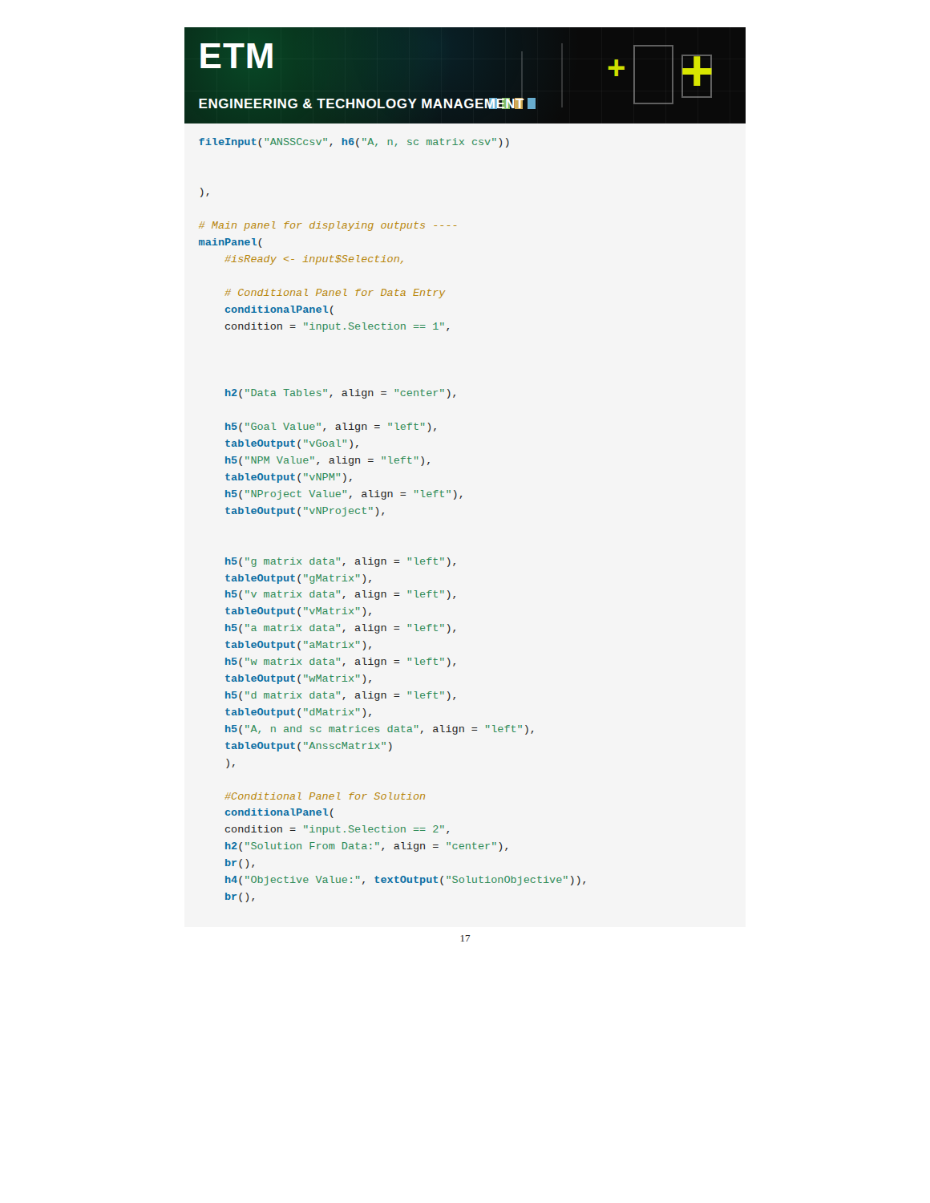ETM
ENGINEERING & TECHNOLOGY MANAGEMENT
+
+
fileInput("ANSSCcsv", h6("A, n, sc matrix csv"))


),

# Main panel for displaying outputs ----
mainPanel(
    #isReady <- input$Selection,

    # Conditional Panel for Data Entry
    conditionalPanel(
    condition = "input.Selection == 1",



    h2("Data Tables", align = "center"),

    h5("Goal Value", align = "left"),
    tableOutput("vGoal"),
    h5("NPM Value", align = "left"),
    tableOutput("vNPM"),
    h5("NProject Value", align = "left"),
    tableOutput("vNProject"),


    h5("g matrix data", align = "left"),
    tableOutput("gMatrix"),
    h5("v matrix data", align = "left"),
    tableOutput("vMatrix"),
    h5("a matrix data", align = "left"),
    tableOutput("aMatrix"),
    h5("w matrix data", align = "left"),
    tableOutput("wMatrix"),
    h5("d matrix data", align = "left"),
    tableOutput("dMatrix"),
    h5("A, n and sc matrices data", align = "left"),
    tableOutput("AnsscMatrix")
    ),

    #Conditional Panel for Solution
    conditionalPanel(
    condition = "input.Selection == 2",
    h2("Solution From Data:", align = "center"),
    br(),
    h4("Objective Value:", textOutput("SolutionObjective")),
    br(),
17